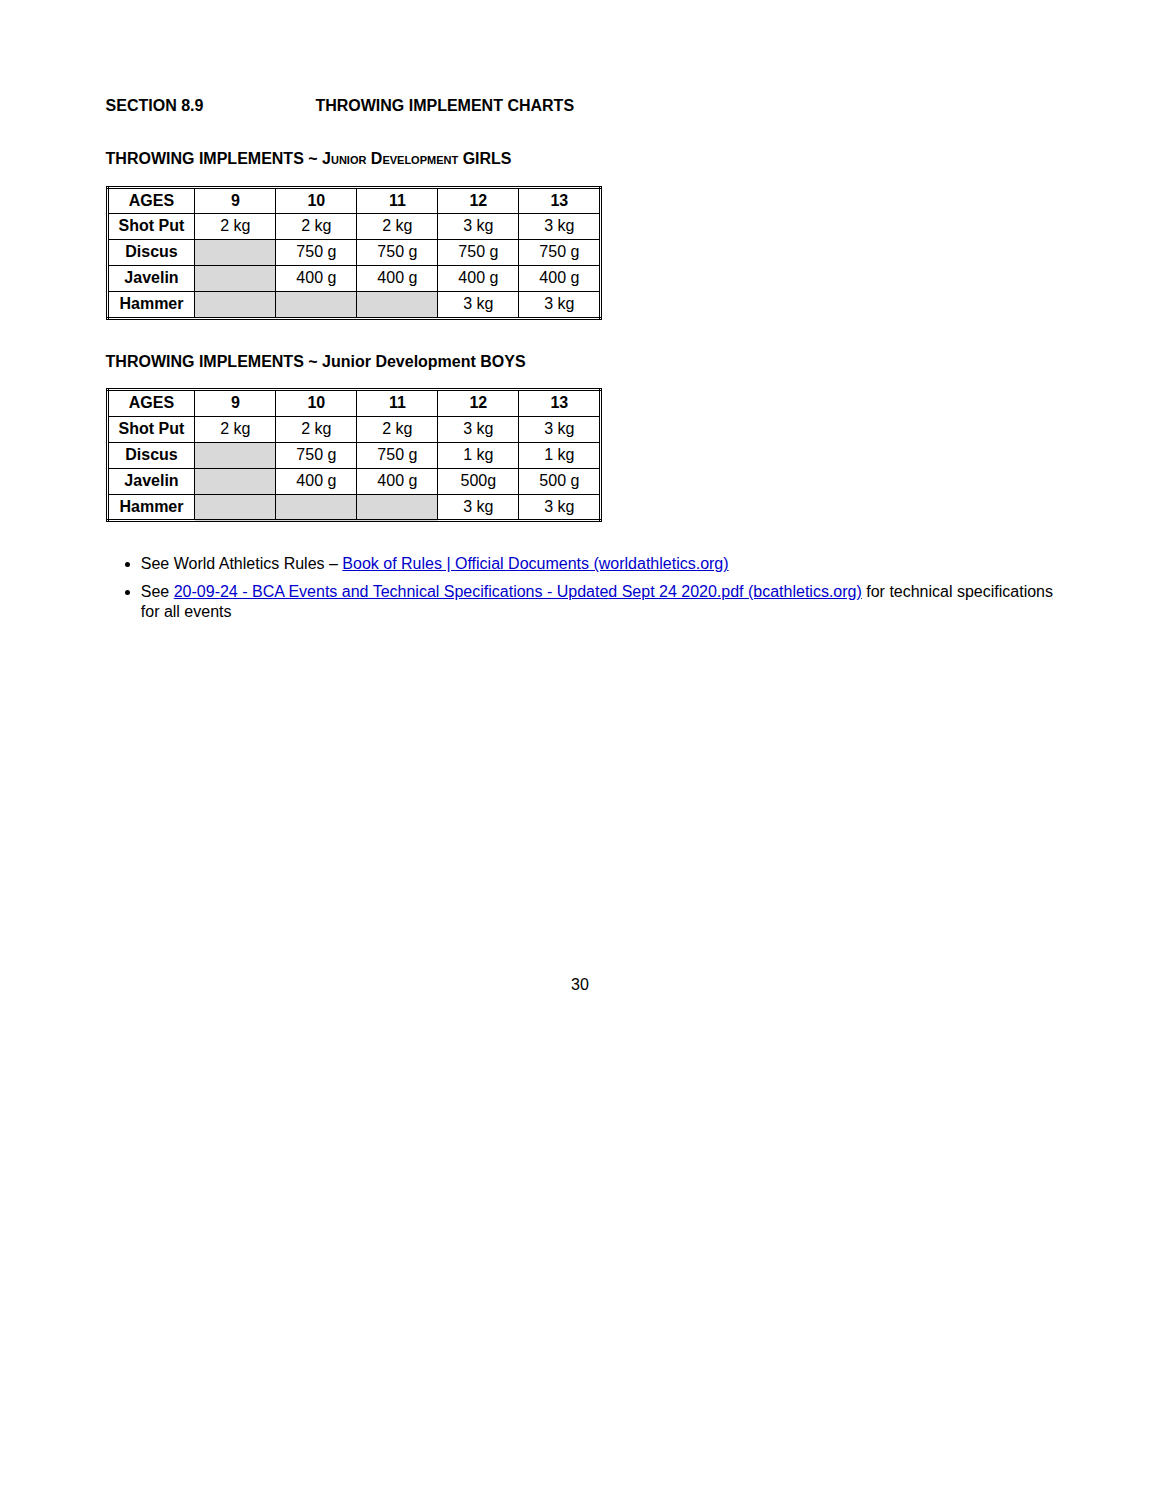SECTION 8.9 THROWING IMPLEMENT CHARTS
THROWING IMPLEMENTS ~ Junior Development GIRLS
| AGES | 9 | 10 | 11 | 12 | 13 |
| --- | --- | --- | --- | --- | --- |
| Shot Put | 2 kg | 2 kg | 2 kg | 3 kg | 3 kg |
| Discus | | 750 g | 750 g | 750 g | 750 g |
| Javelin | | 400 g | 400 g | 400 g | 400 g |
| Hammer | | | | 3 kg | 3 kg |
THROWING IMPLEMENTS ~ Junior Development BOYS
| AGES | 9 | 10 | 11 | 12 | 13 |
| --- | --- | --- | --- | --- | --- |
| Shot Put | 2 kg | 2 kg | 2 kg | 3 kg | 3 kg |
| Discus | | 750 g | 750 g | 1 kg | 1 kg |
| Javelin | | 400 g | 400 g | 500g | 500 g |
| Hammer | | | | 3 kg | 3 kg |
See World Athletics Rules – Book of Rules | Official Documents (worldathletics.org)
See 20-09-24 - BCA Events and Technical Specifications - Updated Sept 24 2020.pdf (bcathletics.org) for technical specifications for all events
30